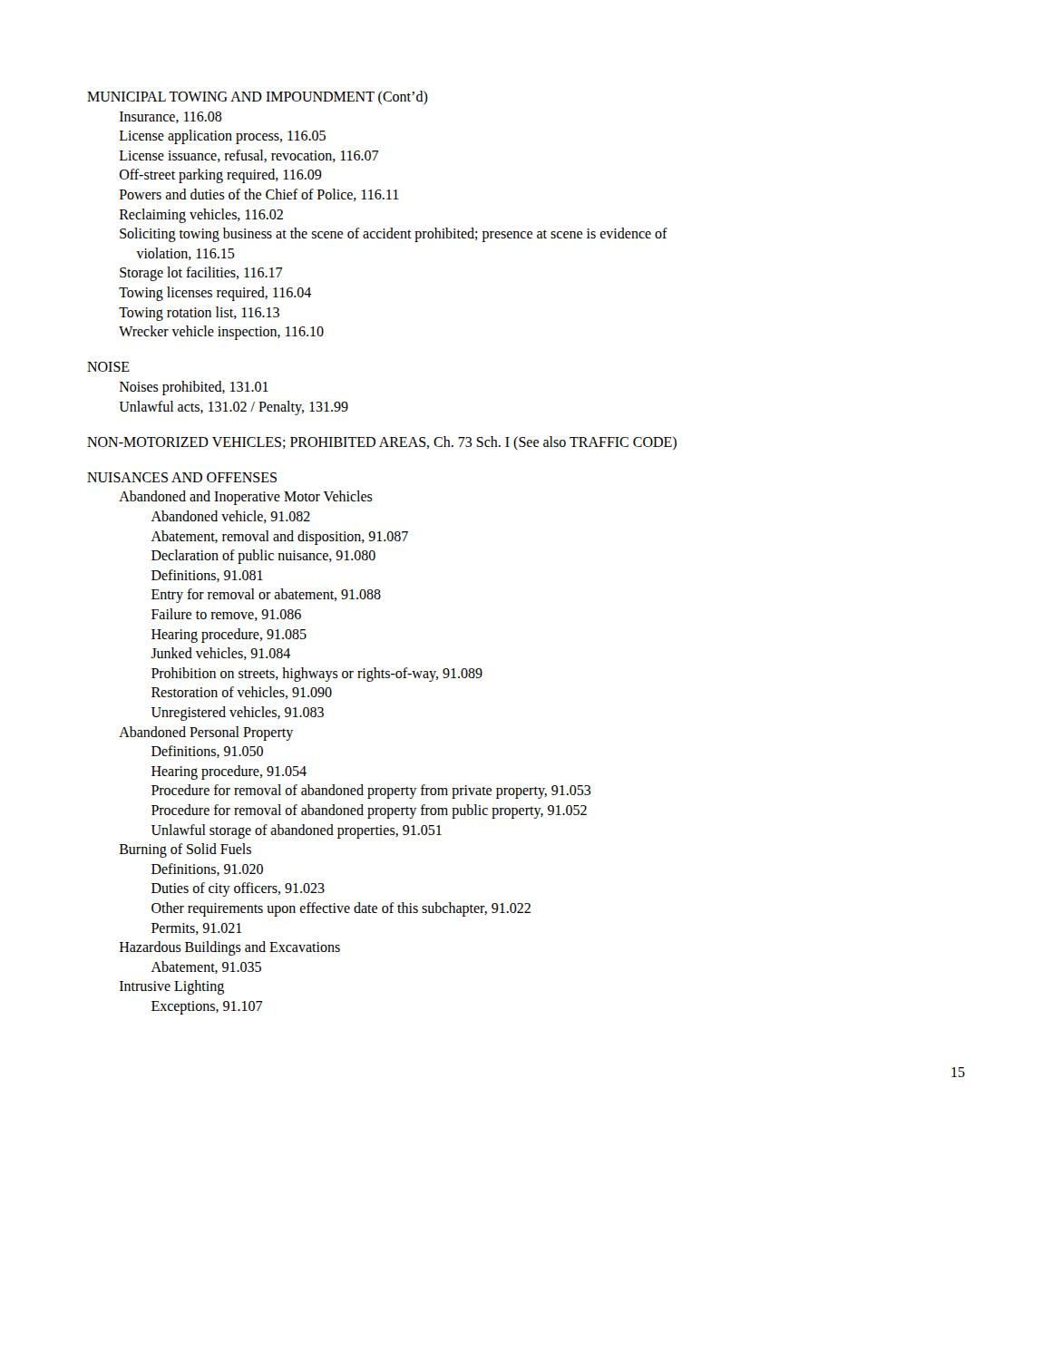MUNICIPAL TOWING AND IMPOUNDMENT (Cont’d)
Insurance, 116.08
License application process, 116.05
License issuance, refusal, revocation, 116.07
Off-street parking required, 116.09
Powers and duties of the Chief of Police, 116.11
Reclaiming vehicles, 116.02
Soliciting towing business at the scene of accident prohibited; presence at scene is evidence of
violation, 116.15
Storage lot facilities, 116.17
Towing licenses required, 116.04
Towing rotation list, 116.13
Wrecker vehicle inspection, 116.10
NOISE
Noises prohibited, 131.01
Unlawful acts, 131.02 / Penalty, 131.99
NON-MOTORIZED VEHICLES; PROHIBITED AREAS, Ch. 73 Sch. I (See also TRAFFIC CODE)
NUISANCES AND OFFENSES
Abandoned and Inoperative Motor Vehicles
Abandoned vehicle, 91.082
Abatement, removal and disposition, 91.087
Declaration of public nuisance, 91.080
Definitions, 91.081
Entry for removal or abatement, 91.088
Failure to remove, 91.086
Hearing procedure, 91.085
Junked vehicles, 91.084
Prohibition on streets, highways or rights-of-way, 91.089
Restoration of vehicles, 91.090
Unregistered vehicles, 91.083
Abandoned Personal Property
Definitions, 91.050
Hearing procedure, 91.054
Procedure for removal of abandoned property from private property, 91.053
Procedure for removal of abandoned property from public property, 91.052
Unlawful storage of abandoned properties, 91.051
Burning of Solid Fuels
Definitions, 91.020
Duties of city officers, 91.023
Other requirements upon effective date of this subchapter, 91.022
Permits, 91.021
Hazardous Buildings and Excavations
Abatement, 91.035
Intrusive Lighting
Exceptions, 91.107
15